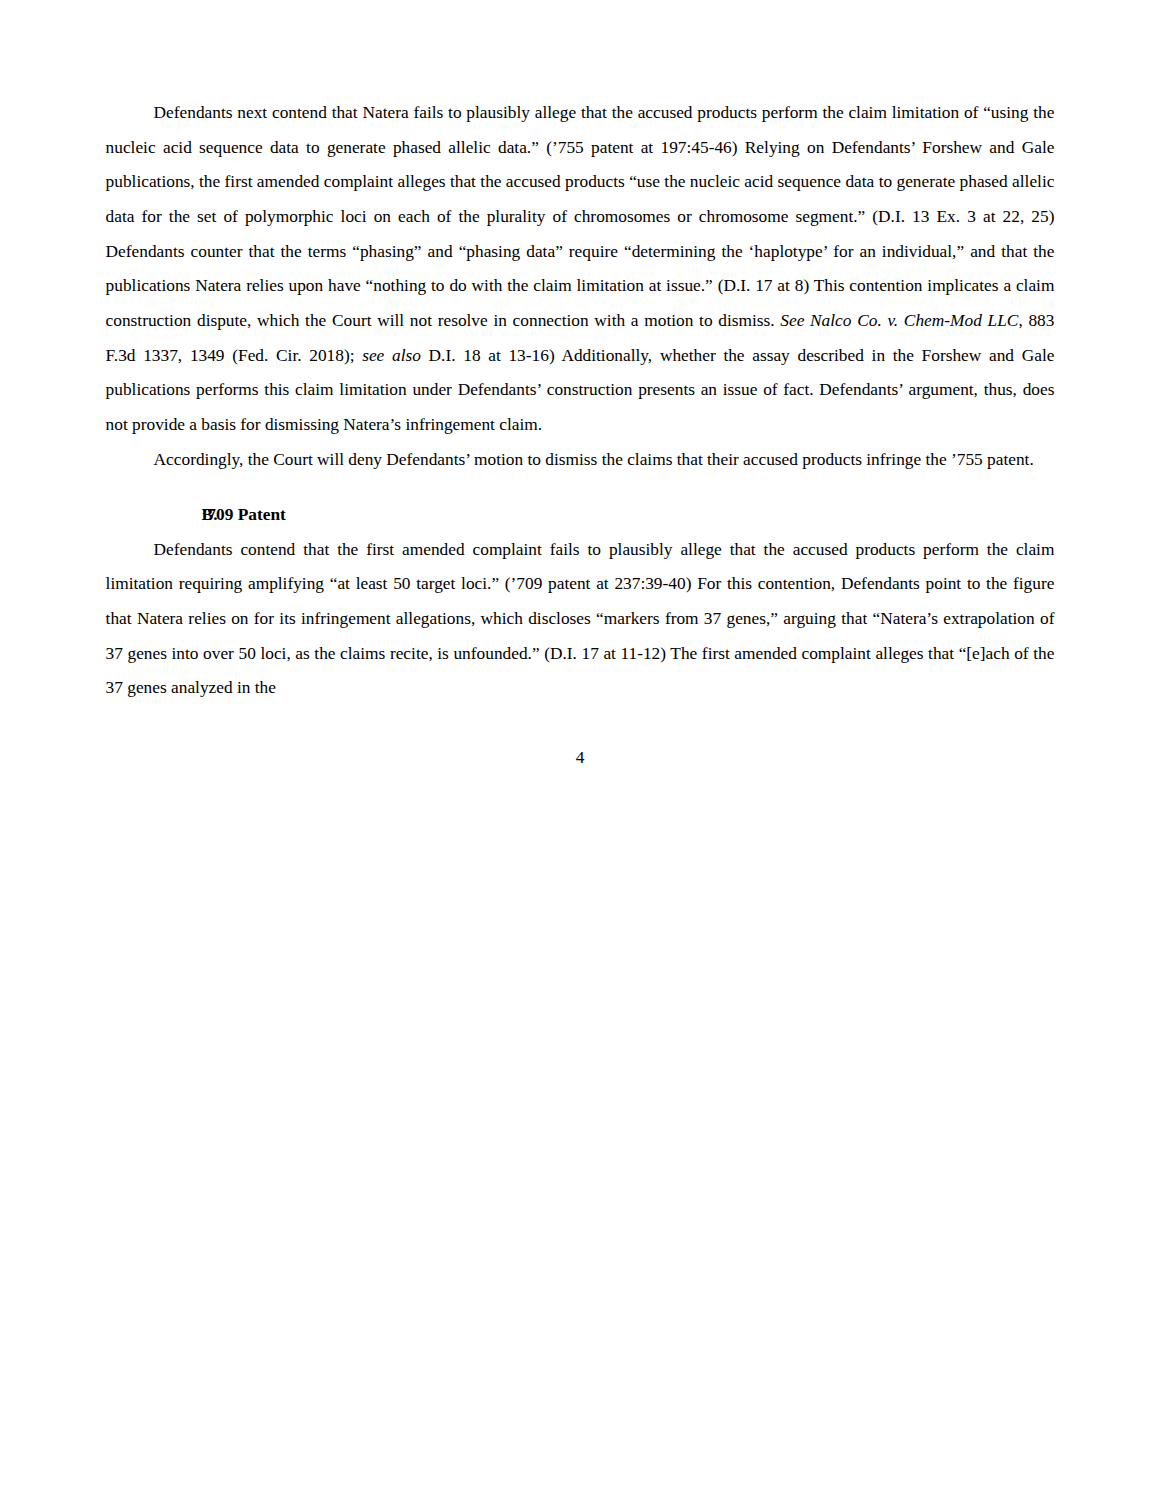Defendants next contend that Natera fails to plausibly allege that the accused products perform the claim limitation of “using the nucleic acid sequence data to generate phased allelic data.” (’755 patent at 197:45-46) Relying on Defendants’ Forshew and Gale publications, the first amended complaint alleges that the accused products “use the nucleic acid sequence data to generate phased allelic data for the set of polymorphic loci on each of the plurality of chromosomes or chromosome segment.” (D.I. 13 Ex. 3 at 22, 25) Defendants counter that the terms “phasing” and “phasing data” require “determining the ‘haplotype’ for an individual,” and that the publications Natera relies upon have “nothing to do with the claim limitation at issue.” (D.I. 17 at 8) This contention implicates a claim construction dispute, which the Court will not resolve in connection with a motion to dismiss. See Nalco Co. v. Chem-Mod LLC, 883 F.3d 1337, 1349 (Fed. Cir. 2018); see also D.I. 18 at 13-16) Additionally, whether the assay described in the Forshew and Gale publications performs this claim limitation under Defendants’ construction presents an issue of fact. Defendants’ argument, thus, does not provide a basis for dismissing Natera’s infringement claim.
Accordingly, the Court will deny Defendants’ motion to dismiss the claims that their accused products infringe the ’755 patent.
B.’709 Patent
Defendants contend that the first amended complaint fails to plausibly allege that the accused products perform the claim limitation requiring amplifying “at least 50 target loci.” (’709 patent at 237:39-40) For this contention, Defendants point to the figure that Natera relies on for its infringement allegations, which discloses “markers from 37 genes,” arguing that “Natera’s extrapolation of 37 genes into over 50 loci, as the claims recite, is unfounded.” (D.I. 17 at 11-12) The first amended complaint alleges that “[e]ach of the 37 genes analyzed in the
4